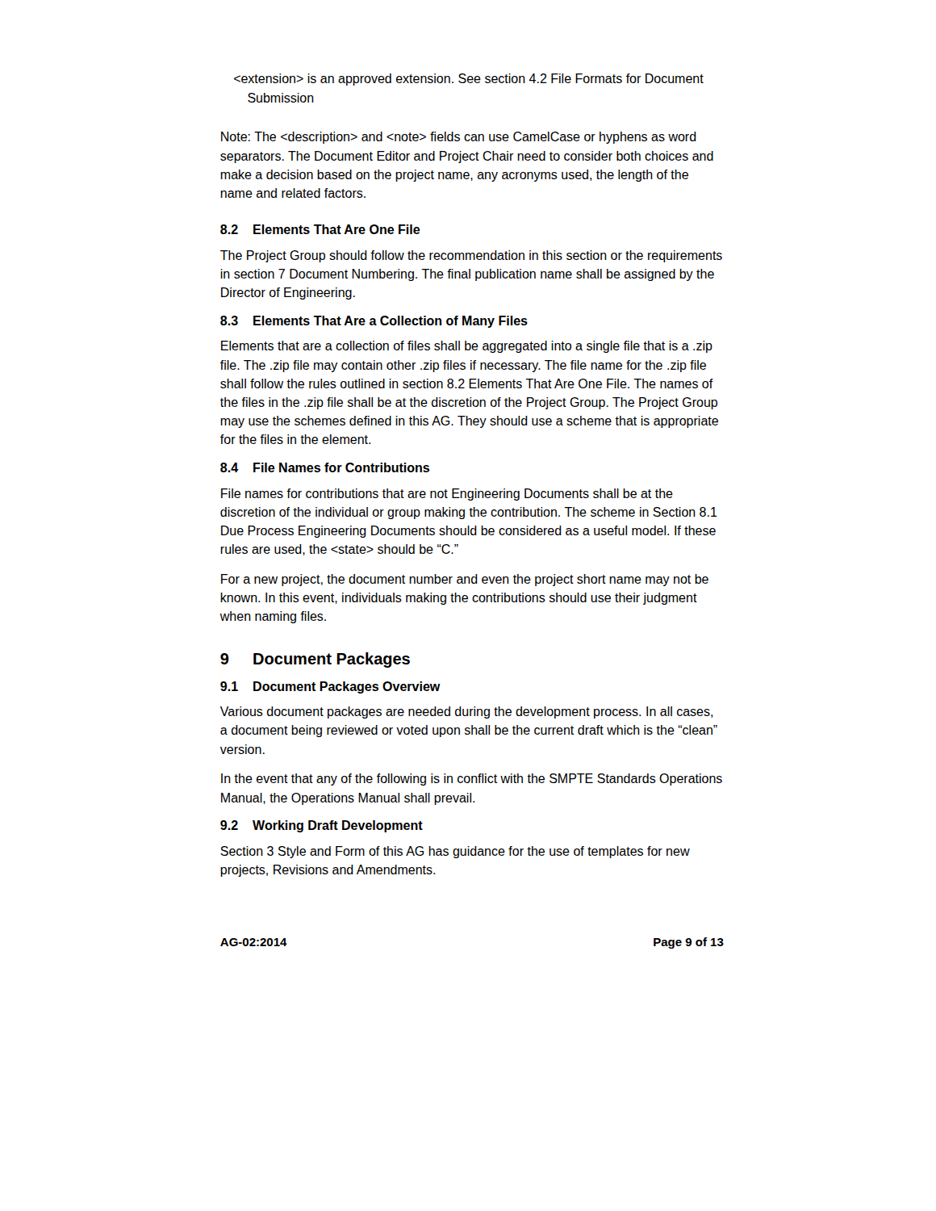<extension> is an approved extension. See section 4.2 File Formats for Document Submission
Note: The <description> and <note> fields can use CamelCase or hyphens as word separators. The Document Editor and Project Chair need to consider both choices and make a decision based on the project name, any acronyms used, the length of the name and related factors.
8.2 Elements That Are One File
The Project Group should follow the recommendation in this section or the requirements in section 7 Document Numbering. The final publication name shall be assigned by the Director of Engineering.
8.3 Elements That Are a Collection of Many Files
Elements that are a collection of files shall be aggregated into a single file that is a .zip file. The .zip file may contain other .zip files if necessary. The file name for the .zip file shall follow the rules outlined in section 8.2 Elements That Are One File. The names of the files in the .zip file shall be at the discretion of the Project Group. The Project Group may use the schemes defined in this AG. They should use a scheme that is appropriate for the files in the element.
8.4 File Names for Contributions
File names for contributions that are not Engineering Documents shall be at the discretion of the individual or group making the contribution. The scheme in Section 8.1 Due Process Engineering Documents should be considered as a useful model. If these rules are used, the <state> should be “C.”
For a new project, the document number and even the project short name may not be known. In this event, individuals making the contributions should use their judgment when naming files.
9 Document Packages
9.1 Document Packages Overview
Various document packages are needed during the development process. In all cases, a document being reviewed or voted upon shall be the current draft which is the “clean” version.
In the event that any of the following is in conflict with the SMPTE Standards Operations Manual, the Operations Manual shall prevail.
9.2 Working Draft Development
Section 3 Style and Form of this AG has guidance for the use of templates for new projects, Revisions and Amendments.
AG-02:2014 Page 9 of 13